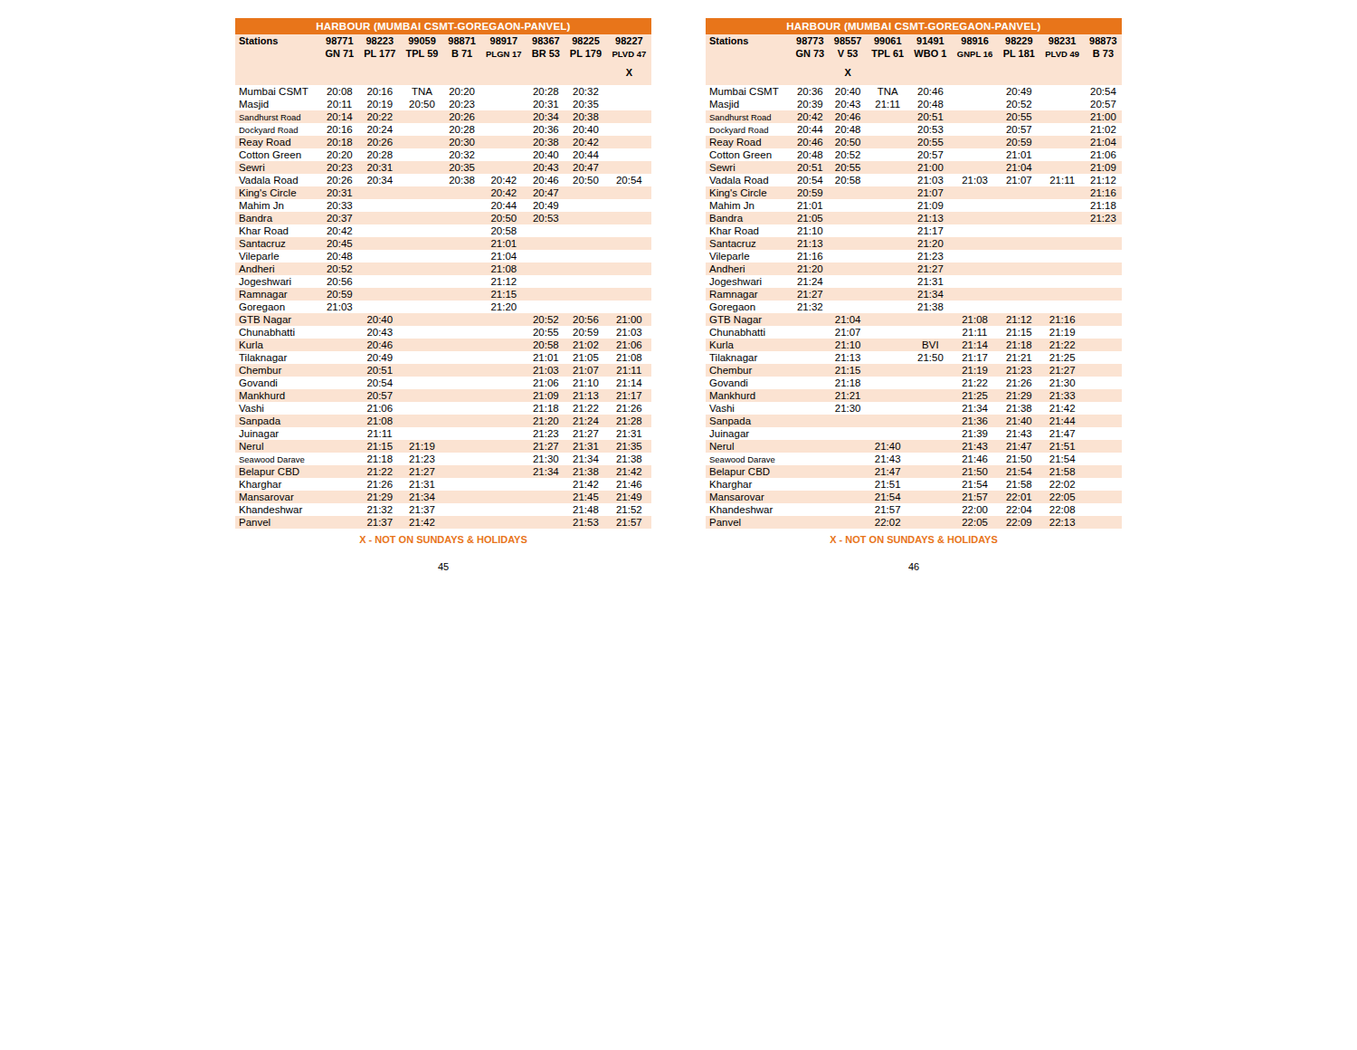HARBOUR (MUMBAI CSMT-GOREGAON-PANVEL)
| Stations | 98771 | 98223 | 99059 | 98871 | 98917 | 98367 | 98225 | 98227 |
| --- | --- | --- | --- | --- | --- | --- | --- | --- |
| | GN 71 | PL 177 | TPL 59 | B 71 | PLGN 17 | BR 53 | PL 179 | PLVD 47 |
| | | | | | | | | X |
| Mumbai CSMT | 20:08 | 20:16 | TNA | 20:20 | | 20:28 | 20:32 | |
| Masjid | 20:11 | 20:19 | 20:50 | 20:23 | | 20:31 | 20:35 | |
| Sandhurst Road | 20:14 | 20:22 | | 20:26 | | 20:34 | 20:38 | |
| Dockyard Road | 20:16 | 20:24 | | 20:28 | | 20:36 | 20:40 | |
| Reay Road | 20:18 | 20:26 | | 20:30 | | 20:38 | 20:42 | |
| Cotton Green | 20:20 | 20:28 | | 20:32 | | 20:40 | 20:44 | |
| Sewri | 20:23 | 20:31 | | 20:35 | | 20:43 | 20:47 | |
| Vadala Road | 20:26 | 20:34 | | 20:38 | 20:42 | 20:46 | 20:50 | 20:54 |
| King's Circle | 20:31 | | | | 20:42 | 20:47 | | |
| Mahim Jn | 20:33 | | | | 20:44 | 20:49 | | |
| Bandra | 20:37 | | | | 20:50 | 20:53 | | |
| Khar Road | 20:42 | | | | 20:58 | | | |
| Santacruz | 20:45 | | | | 21:01 | | | |
| Vileparle | 20:48 | | | | 21:04 | | | |
| Andheri | 20:52 | | | | 21:08 | | | |
| Jogeshwari | 20:56 | | | | 21:12 | | | |
| Ramnagar | 20:59 | | | | 21:15 | | | |
| Goregaon | 21:03 | | | | 21:20 | | | |
| GTB Nagar | | 20:40 | | | | 20:52 | 20:56 | 21:00 |
| Chunabhatti | | 20:43 | | | | 20:55 | 20:59 | 21:03 |
| Kurla | | 20:46 | | | | 20:58 | 21:02 | 21:06 |
| Tilaknagar | | 20:49 | | | | 21:01 | 21:05 | 21:08 |
| Chembur | | 20:51 | | | | 21:03 | 21:07 | 21:11 |
| Govandi | | 20:54 | | | | 21:06 | 21:10 | 21:14 |
| Mankhurd | | 20:57 | | | | 21:09 | 21:13 | 21:17 |
| Vashi | | 21:06 | | | | 21:18 | 21:22 | 21:26 |
| Sanpada | | 21:08 | | | | 21:20 | 21:24 | 21:28 |
| Juinagar | | 21:11 | | | | 21:23 | 21:27 | 21:31 |
| Nerul | | 21:15 | 21:19 | | | 21:27 | 21:31 | 21:35 |
| Seawood Darave | | 21:18 | 21:23 | | | 21:30 | 21:34 | 21:38 |
| Belapur CBD | | 21:22 | 21:27 | | | 21:34 | 21:38 | 21:42 |
| Kharghar | | 21:26 | 21:31 | | | | 21:42 | 21:46 |
| Mansarovar | | 21:29 | 21:34 | | | | 21:45 | 21:49 |
| Khandeshwar | | 21:32 | 21:37 | | | | 21:48 | 21:52 |
| Panvel | | 21:37 | 21:42 | | | | 21:53 | 21:57 |
X - NOT ON SUNDAYS & HOLIDAYS
45
HARBOUR (MUMBAI CSMT-GOREGAON-PANVEL)
| Stations | 98773 | 98557 | 99061 | 91491 | 98916 | 98229 | 98231 | 98873 |
| --- | --- | --- | --- | --- | --- | --- | --- | --- |
| | GN 73 | V 53 | TPL 61 | WBO 1 | GNPL 16 | PL 181 | PLVD 49 | B 73 |
| | | X | | | | | | |
| Mumbai CSMT | 20:36 | 20:40 | TNA | 20:46 | | 20:49 | | 20:54 |
| Masjid | 20:39 | 20:43 | 21:11 | 20:48 | | 20:52 | | 20:57 |
| Sandhurst Road | 20:42 | 20:46 | | 20:51 | | 20:55 | | 21:00 |
| Dockyard Road | 20:44 | 20:48 | | 20:53 | | 20:57 | | 21:02 |
| Reay Road | 20:46 | 20:50 | | 20:55 | | 20:59 | | 21:04 |
| Cotton Green | 20:48 | 20:52 | | 20:57 | | 21:01 | | 21:06 |
| Sewri | 20:51 | 20:55 | | 21:00 | | 21:04 | | 21:09 |
| Vadala Road | 20:54 | 20:58 | | 21:03 | 21:03 | 21:07 | 21:11 | 21:12 |
| King's Circle | 20:59 | | | 21:07 | | | | 21:16 |
| Mahim Jn | 21:01 | | | 21:09 | | | | 21:18 |
| Bandra | 21:05 | | | 21:13 | | | | 21:23 |
| Khar Road | 21:10 | | | 21:17 | | | | |
| Santacruz | 21:13 | | | 21:20 | | | | |
| Vileparle | 21:16 | | | 21:23 | | | | |
| Andheri | 21:20 | | | 21:27 | | | | |
| Jogeshwari | 21:24 | | | 21:31 | | | | |
| Ramnagar | 21:27 | | | 21:34 | | | | |
| Goregaon | 21:32 | | | 21:38 | | | | |
| GTB Nagar | | 21:04 | | | 21:08 | 21:12 | 21:16 | |
| Chunabhatti | | 21:07 | | | 21:11 | 21:15 | 21:19 | |
| Kurla | | 21:10 | | BVI | 21:14 | 21:18 | 21:22 | |
| Tilaknagar | | 21:13 | | 21:50 | 21:17 | 21:21 | 21:25 | |
| Chembur | | 21:15 | | | 21:19 | 21:23 | 21:27 | |
| Govandi | | 21:18 | | | 21:22 | 21:26 | 21:30 | |
| Mankhurd | | 21:21 | | | 21:25 | 21:29 | 21:33 | |
| Vashi | | 21:30 | | | 21:34 | 21:38 | 21:42 | |
| Sanpada | | | | | 21:36 | 21:40 | 21:44 | |
| Juinagar | | | | | 21:39 | 21:43 | 21:47 | |
| Nerul | | | 21:40 | | 21:43 | 21:47 | 21:51 | |
| Seawood Darave | | | 21:43 | | 21:46 | 21:50 | 21:54 | |
| Belapur CBD | | | 21:47 | | 21:50 | 21:54 | 21:58 | |
| Kharghar | | | 21:51 | | 21:54 | 21:58 | 22:02 | |
| Mansarovar | | | 21:54 | | 21:57 | 22:01 | 22:05 | |
| Khandeshwar | | | 21:57 | | 22:00 | 22:04 | 22:08 | |
| Panvel | | | 22:02 | | 22:05 | 22:09 | 22:13 | |
X - NOT ON SUNDAYS & HOLIDAYS
46